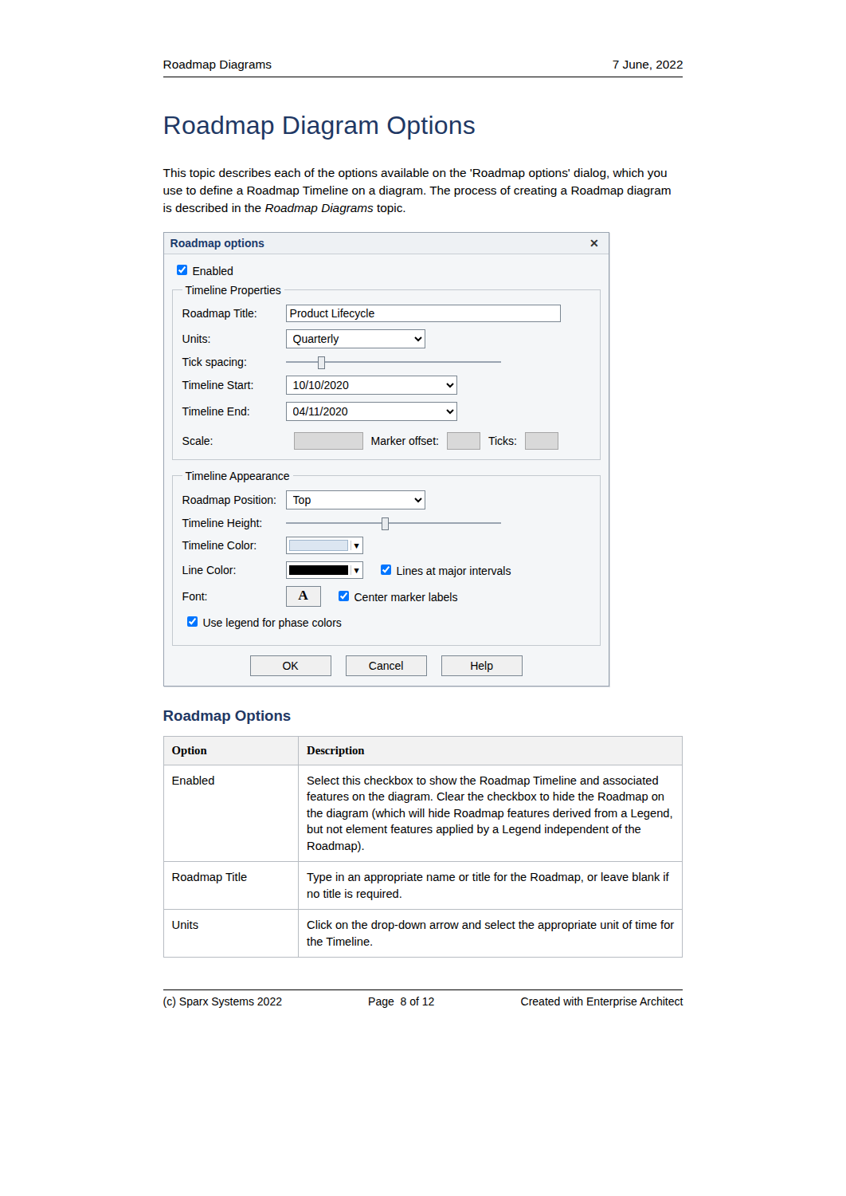Roadmap Diagrams
7 June, 2022
Roadmap Diagram Options
This topic describes each of the options available on the 'Roadmap options' dialog, which you use to define a Roadmap Timeline on a diagram. The process of creating a Roadmap diagram is described in the Roadmap Diagrams topic.
Roadmap options ✕
Enabled
Timeline Properties
Roadmap Title:
Units: Quarterly
Tick spacing:
Timeline Start: 10/10/2020
Timeline End: 04/11/2020
Scale:
Marker offset:
Ticks:
Timeline Appearance
Roadmap Position: Top
Timeline Height:
Timeline Color:
▼
Line Color:
▼
Lines at major intervals
Font:
A
Center marker labels
Use legend for phase colors
OK
Cancel
Help
Roadmap Options
| Option | Description |
| --- | --- |
| Enabled | Select this checkbox to show the Roadmap Timeline and associated features on the diagram. Clear the checkbox to hide the Roadmap on the diagram (which will hide Roadmap features derived from a Legend, but not element features applied by a Legend independent of the Roadmap). |
| Roadmap Title | Type in an appropriate name or title for the Roadmap, or leave blank if no title is required. |
| Units | Click on the drop-down arrow and select the appropriate unit of time for the Timeline. |
(c) Sparx Systems 2022
Page 8 of 12
Created with Enterprise Architect